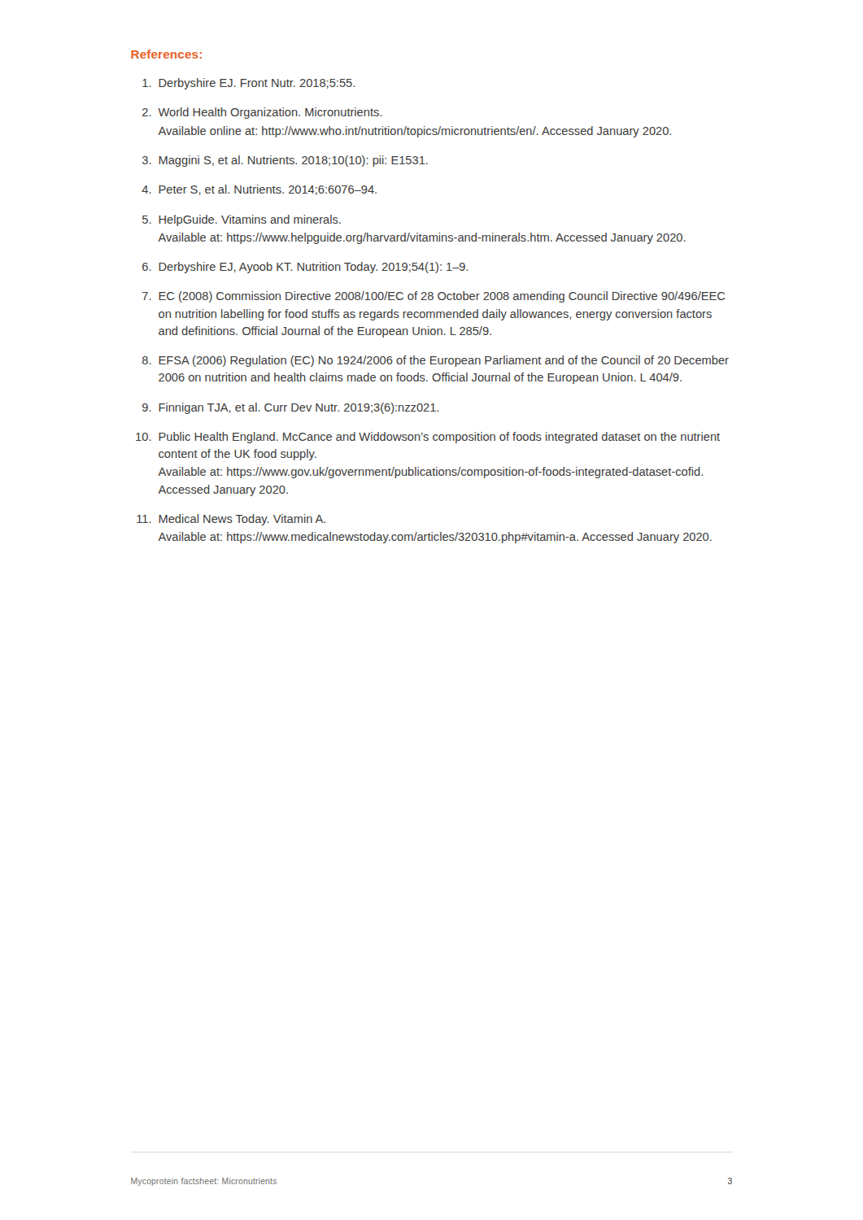References:
Derbyshire EJ. Front Nutr. 2018;5:55.
World Health Organization. Micronutrients.
Available online at: http://www.who.int/nutrition/topics/micronutrients/en/. Accessed January 2020.
Maggini S, et al. Nutrients. 2018;10(10): pii: E1531.
Peter S, et al. Nutrients. 2014;6:6076–94.
HelpGuide. Vitamins and minerals.
Available at: https://www.helpguide.org/harvard/vitamins-and-minerals.htm. Accessed January 2020.
Derbyshire EJ, Ayoob KT. Nutrition Today. 2019;54(1): 1–9.
EC (2008) Commission Directive 2008/100/EC of 28 October 2008 amending Council Directive 90/496/EEC on nutrition labelling for food stuffs as regards recommended daily allowances, energy conversion factors and definitions. Official Journal of the European Union. L 285/9.
EFSA (2006) Regulation (EC) No 1924/2006 of the European Parliament and of the Council of 20 December 2006 on nutrition and health claims made on foods. Official Journal of the European Union. L 404/9.
Finnigan TJA, et al. Curr Dev Nutr. 2019;3(6):nzz021.
Public Health England. McCance and Widdowson’s composition of foods integrated dataset on the nutrient content of the UK food supply.
Available at: https://www.gov.uk/government/publications/composition-of-foods-integrated-dataset-cofid. Accessed January 2020.
Medical News Today. Vitamin A.
Available at: https://www.medicalnewstoday.com/articles/320310.php#vitamin-a. Accessed January 2020.
Mycoprotein factsheet: Micronutrients 3